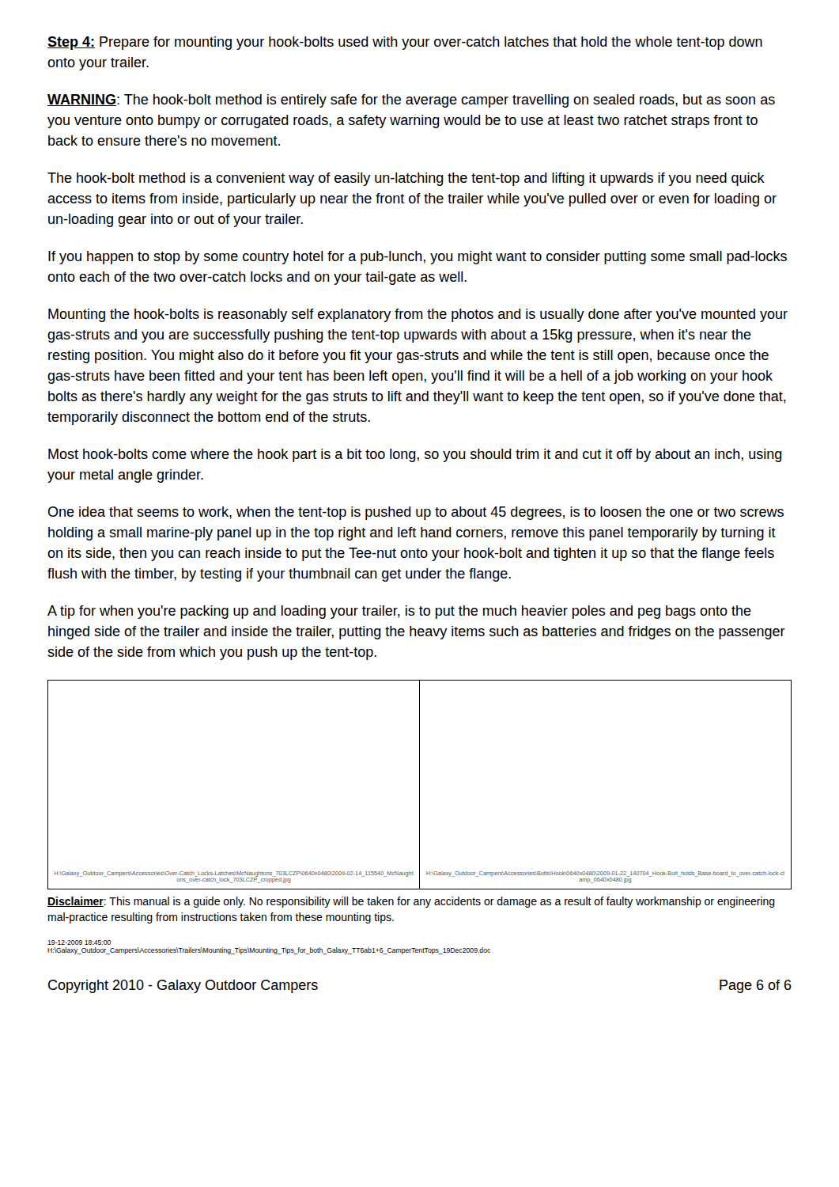Step 4: Prepare for mounting your hook-bolts used with your over-catch latches that hold the whole tent-top down onto your trailer.
WARNING: The hook-bolt method is entirely safe for the average camper travelling on sealed roads, but as soon as you venture onto bumpy or corrugated roads, a safety warning would be to use at least two ratchet straps front to back to ensure there's no movement.
The hook-bolt method is a convenient way of easily un-latching the tent-top and lifting it upwards if you need quick access to items from inside, particularly up near the front of the trailer while you've pulled over or even for loading or un-loading gear into or out of your trailer.
If you happen to stop by some country hotel for a pub-lunch, you might want to consider putting some small pad-locks onto each of the two over-catch locks and on your tail-gate as well.
Mounting the hook-bolts is reasonably self explanatory from the photos and is usually done after you've mounted your gas-struts and you are successfully pushing the tent-top upwards with about a 15kg pressure, when it's near the resting position. You might also do it before you fit your gas-struts and while the tent is still open, because once the gas-struts have been fitted and your tent has been left open, you'll find it will be a hell of a job working on your hook bolts as there's hardly any weight for the gas struts to lift and they'll want to keep the tent open, so if you've done that, temporarily disconnect the bottom end of the struts.
Most hook-bolts come where the hook part is a bit too long, so you should trim it and cut it off by about an inch, using your metal angle grinder.
One idea that seems to work, when the tent-top is pushed up to about 45 degrees, is to loosen the one or two screws holding a small marine-ply panel up in the top right and left hand corners, remove this panel temporarily by turning it on its side, then you can reach inside to put the Tee-nut onto your hook-bolt and tighten it up so that the flange feels flush with the timber, by testing if your thumbnail can get under the flange.
A tip for when you're packing up and loading your trailer, is to put the much heavier poles and peg bags onto the hinged side of the trailer and inside the trailer, putting the heavy items such as batteries and fridges on the passenger side of the side from which you push up the tent-top.
| H:\Galaxy_Outdoor_Campers\Accessories\Over-Catch_Locks-Latches\McNaughtons_703LCZP\0640x0480\2009-02-14_115540_McNaughtons_over-catch_lock_703LCZP_cropped.jpg | H:\Galaxy_Outdoor_Campers\Accessories\Bolts\Hook\0640x0480\2009-01-22_140704_Hook-Bolt_holds_Base-board_to_over-catch-lock-clamp_0640x0480.jpg |
Disclaimer: This manual is a guide only. No responsibility will be taken for any accidents or damage as a result of faulty workmanship or engineering mal-practice resulting from instructions taken from these mounting tips.
19-12-2009 18:45:00
H:\Galaxy_Outdoor_Campers\Accessories\Trailers\Mounting_Tips\Mounting_Tips_for_both_Galaxy_TT6ab1+6_CamperTentTops_19Dec2009.doc
Copyright 2010 - Galaxy Outdoor Campers Page 6 of 6